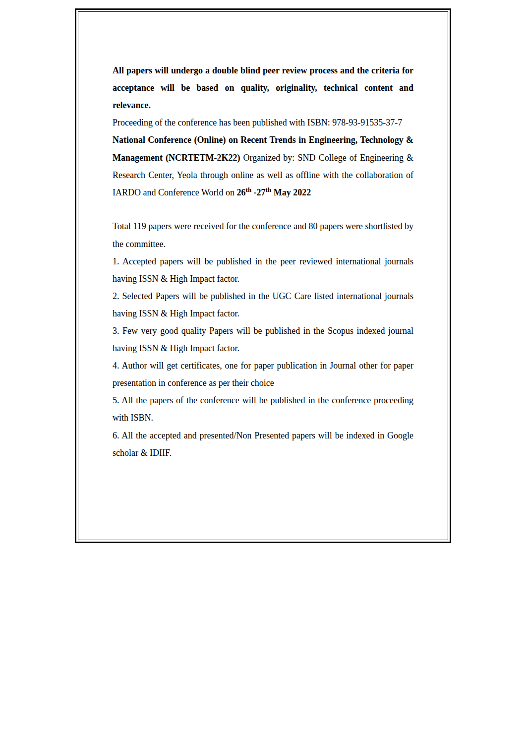All papers will undergo a double blind peer review process and the criteria for acceptance will be based on quality, originality, technical content and relevance.
Proceeding of the conference has been published with ISBN: 978-93-91535-37-7
National Conference (Online) on Recent Trends in Engineering, Technology & Management (NCRTETM-2K22) Organized by: SND College of Engineering & Research Center, Yeola through online as well as offline with the collaboration of IARDO and Conference World on 26th -27th May 2022
Total 119 papers were received for the conference and 80 papers were shortlisted by the committee.
1. Accepted papers will be published in the peer reviewed international journals having ISSN & High Impact factor.
2. Selected Papers will be published in the UGC Care listed international journals having ISSN & High Impact factor.
3. Few very good quality Papers will be published in the Scopus indexed journal having ISSN & High Impact factor.
4. Author will get certificates, one for paper publication in Journal other for paper presentation in conference as per their choice
5. All the papers of the conference will be published in the conference proceeding with ISBN.
6. All the accepted and presented/Non Presented papers will be indexed in Google scholar & IDIIF.